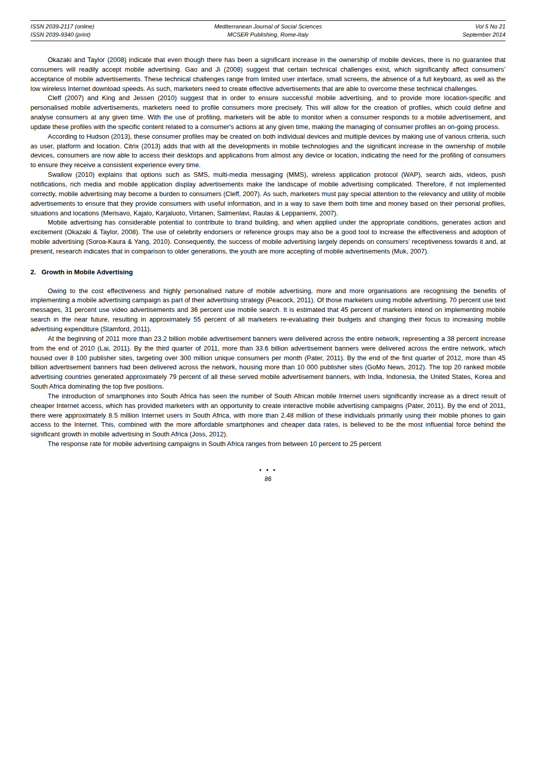| ISSN 2039-2117 (online) ISSN 2039-9340 (print) | Mediterranean Journal of Social Sciences MCSER Publishing, Rome-Italy | Vol 5 No 21 September 2014 |
Okazaki and Taylor (2008) indicate that even though there has been a significant increase in the ownership of mobile devices, there is no guarantee that consumers will readily accept mobile advertising. Gao and Ji (2008) suggest that certain technical challenges exist, which significantly affect consumers’ acceptance of mobile advertisements. These technical challenges range from limited user interface, small screens, the absence of a full keyboard, as well as the low wireless Internet download speeds. As such, marketers need to create effective advertisements that are able to overcome these technical challenges.
Cleff (2007) and King and Jessen (2010) suggest that in order to ensure successful mobile advertising, and to provide more location-specific and personalised mobile advertisements, marketers need to profile consumers more precisely. This will allow for the creation of profiles, which could define and analyse consumers at any given time. With the use of profiling, marketers will be able to monitor when a consumer responds to a mobile advertisement, and update these profiles with the specific content related to a consumer's actions at any given time, making the managing of consumer profiles an on-going process.
According to Hudson (2013), these consumer profiles may be created on both individual devices and multiple devices by making use of various criteria, such as user, platform and location. Citrix (2013) adds that with all the developments in mobile technologies and the significant increase in the ownership of mobile devices, consumers are now able to access their desktops and applications from almost any device or location, indicating the need for the profiling of consumers to ensure they receive a consistent experience every time.
Swallow (2010) explains that options such as SMS, multi-media messaging (MMS), wireless application protocol (WAP), search aids, videos, push notifications, rich media and mobile application display advertisements make the landscape of mobile advertising complicated. Therefore, if not implemented correctly, mobile advertising may become a burden to consumers (Cleff, 2007). As such, marketers must pay special attention to the relevancy and utility of mobile advertisements to ensure that they provide consumers with useful information, and in a way to save them both time and money based on their personal profiles, situations and locations (Merisavo, Kajalo, Karjaluoto, Virtanen, Salmenlavi, Raulas & Leppaniemi, 2007).
Mobile advertising has considerable potential to contribute to brand building, and when applied under the appropriate conditions, generates action and excitement (Okazaki & Taylor, 2008). The use of celebrity endorsers or reference groups may also be a good tool to increase the effectiveness and adoption of mobile advertising (Soroa-Kaura & Yang, 2010). Consequently, the success of mobile advertising largely depends on consumers’ receptiveness towards it and, at present, research indicates that in comparison to older generations, the youth are more accepting of mobile advertisements (Muk, 2007).
2. Growth in Mobile Advertising
Owing to the cost effectiveness and highly personalised nature of mobile advertising, more and more organisations are recognising the benefits of implementing a mobile advertising campaign as part of their advertising strategy (Peacock, 2011). Of those marketers using mobile advertising, 70 percent use text messages, 31 percent use video advertisements and 36 percent use mobile search. It is estimated that 45 percent of marketers intend on implementing mobile search in the near future, resulting in approximately 55 percent of all marketers re-evaluating their budgets and changing their focus to increasing mobile advertising expenditure (Stamford, 2011).
At the beginning of 2011 more than 23.2 billion mobile advertisement banners were delivered across the entire network, representing a 38 percent increase from the end of 2010 (Lai, 2011). By the third quarter of 2011, more than 33.6 billion advertisement banners were delivered across the entire network, which housed over 8 100 publisher sites, targeting over 300 million unique consumers per month (Pater, 2011). By the end of the first quarter of 2012, more than 45 billion advertisement banners had been delivered across the network, housing more than 10 000 publisher sites (GoMo News, 2012). The top 20 ranked mobile advertising countries generated approximately 79 percent of all these served mobile advertisement banners, with India, Indonesia, the United States, Korea and South Africa dominating the top five positions.
The introduction of smartphones into South Africa has seen the number of South African mobile Internet users significantly increase as a direct result of cheaper Internet access, which has provided marketers with an opportunity to create interactive mobile advertising campaigns (Pater, 2011). By the end of 2011, there were approximately 8.5 million Internet users in South Africa, with more than 2.48 million of these individuals primarily using their mobile phones to gain access to the Internet. This, combined with the more affordable smartphones and cheaper data rates, is believed to be the most influential force behind the significant growth in mobile advertising in South Africa (Joss, 2012).
The response rate for mobile advertising campaigns in South Africa ranges from between 10 percent to 25 percent
• • •
86